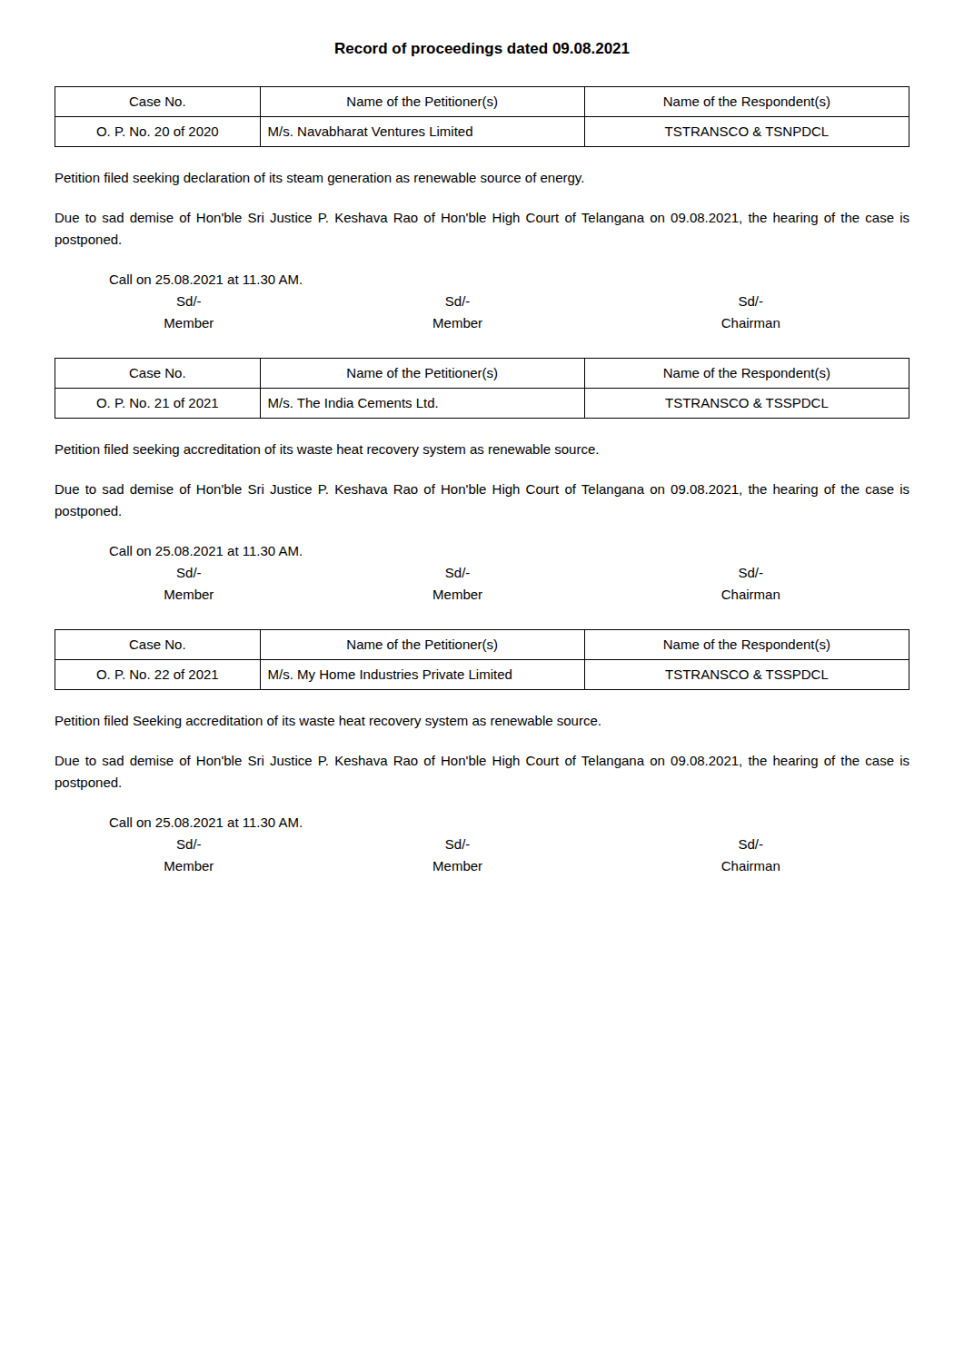Record of proceedings dated 09.08.2021
| Case No. | Name of the Petitioner(s) | Name of the Respondent(s) |
| --- | --- | --- |
| O. P. No. 20 of 2020 | M/s. Navabharat Ventures Limited | TSTRANSCO & TSNPDCL |
Petition filed seeking declaration of its steam generation as renewable source of energy.
Due to sad demise of Hon'ble Sri Justice P. Keshava Rao of Hon'ble High Court of Telangana on 09.08.2021, the hearing of the case is postponed.
Call on 25.08.2021 at 11.30 AM.
| Sd/- | Sd/- | Sd/- |
| Member | Member | Chairman |
| Case No. | Name of the Petitioner(s) | Name of the Respondent(s) |
| --- | --- | --- |
| O. P. No. 21 of 2021 | M/s. The India Cements Ltd. | TSTRANSCO & TSSPDCL |
Petition filed seeking accreditation of its waste heat recovery system as renewable source.
Due to sad demise of Hon'ble Sri Justice P. Keshava Rao of Hon'ble High Court of Telangana on 09.08.2021, the hearing of the case is postponed.
Call on 25.08.2021 at 11.30 AM.
| Sd/- | Sd/- | Sd/- |
| Member | Member | Chairman |
| Case No. | Name of the Petitioner(s) | Name of the Respondent(s) |
| --- | --- | --- |
| O. P. No. 22 of 2021 | M/s. My Home Industries Private Limited | TSTRANSCO & TSSPDCL |
Petition filed Seeking accreditation of its waste heat recovery system as renewable source.
Due to sad demise of Hon'ble Sri Justice P. Keshava Rao of Hon'ble High Court of Telangana on 09.08.2021, the hearing of the case is postponed.
Call on 25.08.2021 at 11.30 AM.
| Sd/- | Sd/- | Sd/- |
| Member | Member | Chairman |